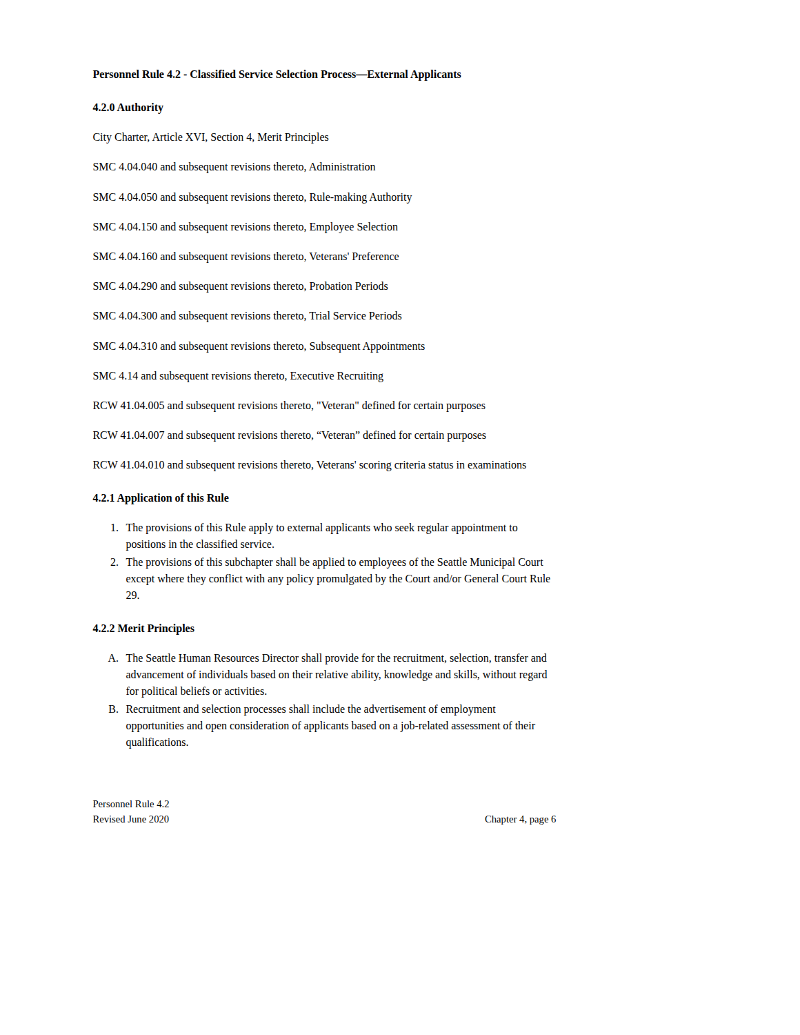Personnel Rule 4.2 - Classified Service Selection Process—External Applicants
4.2.0 Authority
City Charter, Article XVI, Section 4, Merit Principles
SMC 4.04.040 and subsequent revisions thereto, Administration
SMC 4.04.050 and subsequent revisions thereto, Rule-making Authority
SMC 4.04.150 and subsequent revisions thereto, Employee Selection
SMC 4.04.160 and subsequent revisions thereto, Veterans' Preference
SMC 4.04.290 and subsequent revisions thereto, Probation Periods
SMC 4.04.300 and subsequent revisions thereto, Trial Service Periods
SMC 4.04.310 and subsequent revisions thereto, Subsequent Appointments
SMC 4.14 and subsequent revisions thereto, Executive Recruiting
RCW 41.04.005 and subsequent revisions thereto, "Veteran" defined for certain purposes
RCW 41.04.007 and subsequent revisions thereto, “Veteran” defined for certain purposes
RCW 41.04.010 and subsequent revisions thereto, Veterans' scoring criteria status in examinations
4.2.1 Application of this Rule
The provisions of this Rule apply to external applicants who seek regular appointment to positions in the classified service.
The provisions of this subchapter shall be applied to employees of the Seattle Municipal Court except where they conflict with any policy promulgated by the Court and/or General Court Rule 29.
4.2.2 Merit Principles
The Seattle Human Resources Director shall provide for the recruitment, selection, transfer and advancement of individuals based on their relative ability, knowledge and skills, without regard for political beliefs or activities.
Recruitment and selection processes shall include the advertisement of employment opportunities and open consideration of applicants based on a job-related assessment of their qualifications.
Personnel Rule 4.2
Revised June 2020
Chapter 4, page 6